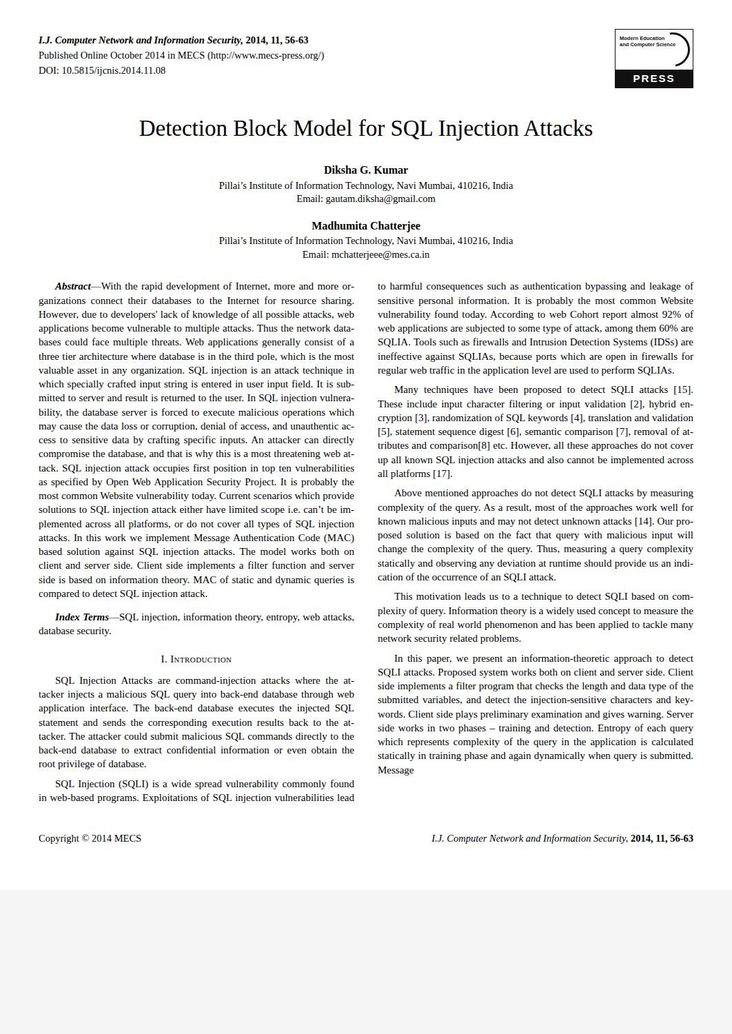I.J. Computer Network and Information Security, 2014, 11, 56-63
Published Online October 2014 in MECS (http://www.mecs-press.org/)
DOI: 10.5815/ijcnis.2014.11.08
Modern Education
and Computer Science
PRESS
Detection Block Model for SQL Injection Attacks
Diksha G. Kumar
Pillai’s Institute of Information Technology, Navi Mumbai, 410216, India
Email: gautam.diksha@gmail.com
Madhumita Chatterjee
Pillai’s Institute of Information Technology, Navi Mumbai, 410216, India
Email: mchatterjeee@mes.ca.in
Abstract—With the rapid development of Internet, more and more organizations connect their databases to the Internet for resource sharing. However, due to developers' lack of knowledge of all possible attacks, web applications become vulnerable to multiple attacks. Thus the network databases could face multiple threats. Web applications generally consist of a three tier architecture where database is in the third pole, which is the most valuable asset in any organization. SQL injection is an attack technique in which specially crafted input string is entered in user input field. It is submitted to server and result is returned to the user. In SQL injection vulnerability, the database server is forced to execute malicious operations which may cause the data loss or corruption, denial of access, and unauthentic access to sensitive data by crafting specific inputs. An attacker can directly compromise the database, and that is why this is a most threatening web attack. SQL injection attack occupies first position in top ten vulnerabilities as specified by Open Web Application Security Project. It is probably the most common Website vulnerability today. Current scenarios which provide solutions to SQL injection attack either have limited scope i.e. can’t be implemented across all platforms, or do not cover all types of SQL injection attacks. In this work we implement Message Authentication Code (MAC) based solution against SQL injection attacks. The model works both on client and server side. Client side implements a filter function and server side is based on information theory. MAC of static and dynamic queries is compared to detect SQL injection attack.
Index Terms—SQL injection, information theory, entropy, web attacks, database security.
I. Introduction
SQL Injection Attacks are command-injection attacks where the attacker injects a malicious SQL query into back-end database through web application interface. The back-end database executes the injected SQL statement and sends the corresponding execution results back to the attacker. The attacker could submit malicious SQL commands directly to the back-end database to extract confidential information or even obtain the root privilege of database.
SQL Injection (SQLI) is a wide spread vulnerability commonly found in web-based programs. Exploitations of SQL injection vulnerabilities lead to harmful consequences such as authentication bypassing and leakage of sensitive personal information. It is probably the most common Website vulnerability found today. According to web Cohort report almost 92% of web applications are subjected to some type of attack, among them 60% are SQLIA. Tools such as firewalls and Intrusion Detection Systems (IDSs) are ineffective against SQLIAs, because ports which are open in firewalls for regular web traffic in the application level are used to perform SQLIAs.
Many techniques have been proposed to detect SQLI attacks [15]. These include input character filtering or input validation [2], hybrid encryption [3], randomization of SQL keywords [4], translation and validation [5], statement sequence digest [6], semantic comparison [7], removal of attributes and comparison[8] etc. However, all these approaches do not cover up all known SQL injection attacks and also cannot be implemented across all platforms [17].
Above mentioned approaches do not detect SQLI attacks by measuring complexity of the query. As a result, most of the approaches work well for known malicious inputs and may not detect unknown attacks [14]. Our proposed solution is based on the fact that query with malicious input will change the complexity of the query. Thus, measuring a query complexity statically and observing any deviation at runtime should provide us an indication of the occurrence of an SQLI attack.
This motivation leads us to a technique to detect SQLI based on complexity of query. Information theory is a widely used concept to measure the complexity of real world phenomenon and has been applied to tackle many network security related problems.
In this paper, we present an information-theoretic approach to detect SQLI attacks. Proposed system works both on client and server side. Client side implements a filter program that checks the length and data type of the submitted variables, and detect the injection-sensitive characters and keywords. Client side plays preliminary examination and gives warning. Server side works in two phases – training and detection. Entropy of each query which represents complexity of the query in the application is calculated statically in training phase and again dynamically when query is submitted. Message
Copyright © 2014 MECS
I.J. Computer Network and Information Security, 2014, 11, 56-63